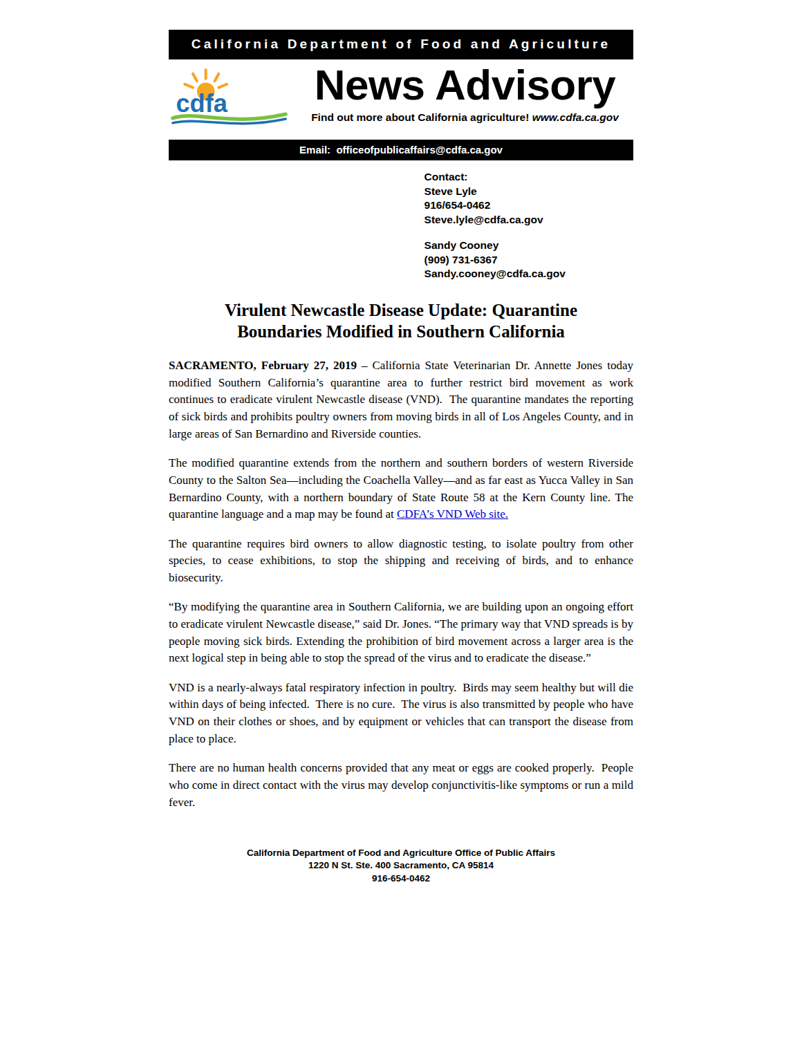California Department of Food and Agriculture
cdfa
News Advisory
Find out more about California agriculture! www.cdfa.ca.gov
Email: officeofpublicaffairs@cdfa.ca.gov
Contact:
Steve Lyle
916/654-0462
Steve.lyle@cdfa.ca.gov
Sandy Cooney
(909) 731-6367
Sandy.cooney@cdfa.ca.gov
Virulent Newcastle Disease Update: Quarantine Boundaries Modified in Southern California
SACRAMENTO, February 27, 2019 – California State Veterinarian Dr. Annette Jones today modified Southern California’s quarantine area to further restrict bird movement as work continues to eradicate virulent Newcastle disease (VND). The quarantine mandates the reporting of sick birds and prohibits poultry owners from moving birds in all of Los Angeles County, and in large areas of San Bernardino and Riverside counties.
The modified quarantine extends from the northern and southern borders of western Riverside County to the Salton Sea—including the Coachella Valley—and as far east as Yucca Valley in San Bernardino County, with a northern boundary of State Route 58 at the Kern County line. The quarantine language and a map may be found at CDFA’s VND Web site.
The quarantine requires bird owners to allow diagnostic testing, to isolate poultry from other species, to cease exhibitions, to stop the shipping and receiving of birds, and to enhance biosecurity.
“By modifying the quarantine area in Southern California, we are building upon an ongoing effort to eradicate virulent Newcastle disease,” said Dr. Jones. “The primary way that VND spreads is by people moving sick birds. Extending the prohibition of bird movement across a larger area is the next logical step in being able to stop the spread of the virus and to eradicate the disease.”
VND is a nearly-always fatal respiratory infection in poultry. Birds may seem healthy but will die within days of being infected. There is no cure. The virus is also transmitted by people who have VND on their clothes or shoes, and by equipment or vehicles that can transport the disease from place to place.
There are no human health concerns provided that any meat or eggs are cooked properly. People who come in direct contact with the virus may develop conjunctivitis-like symptoms or run a mild fever.
California Department of Food and Agriculture Office of Public Affairs
1220 N St. Ste. 400 Sacramento, CA 95814
916-654-0462